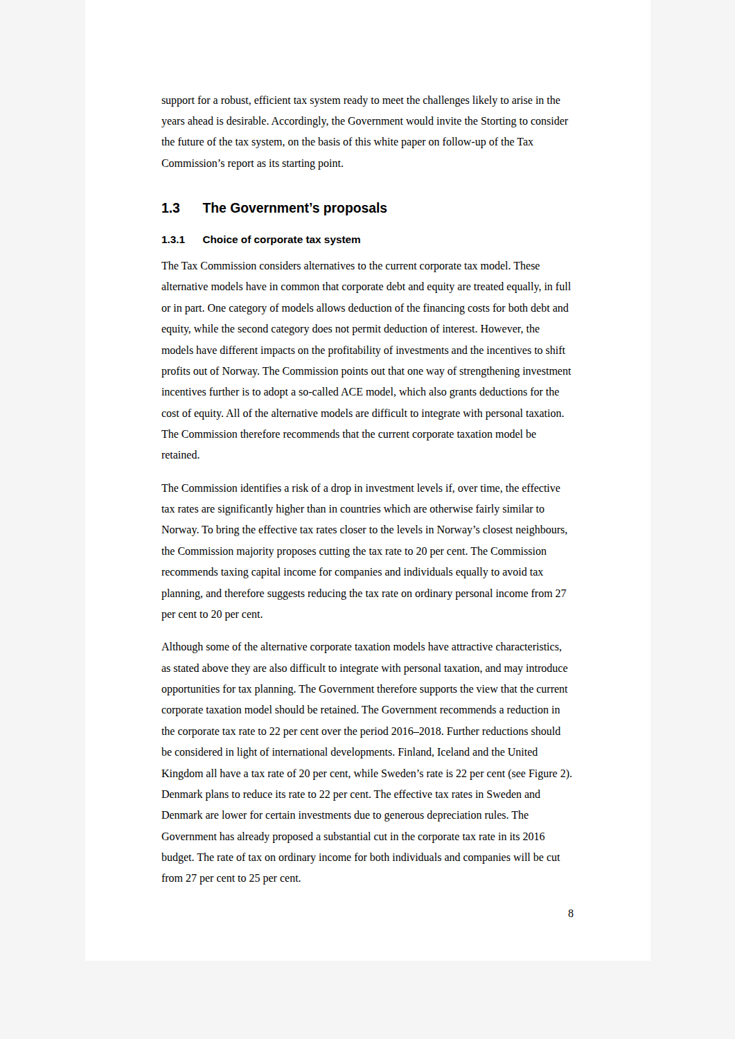support for a robust, efficient tax system ready to meet the challenges likely to arise in the years ahead is desirable. Accordingly, the Government would invite the Storting to consider the future of the tax system, on the basis of this white paper on follow-up of the Tax Commission’s report as its starting point.
1.3 The Government’s proposals
1.3.1 Choice of corporate tax system
The Tax Commission considers alternatives to the current corporate tax model. These alternative models have in common that corporate debt and equity are treated equally, in full or in part. One category of models allows deduction of the financing costs for both debt and equity, while the second category does not permit deduction of interest. However, the models have different impacts on the profitability of investments and the incentives to shift profits out of Norway. The Commission points out that one way of strengthening investment incentives further is to adopt a so-called ACE model, which also grants deductions for the cost of equity. All of the alternative models are difficult to integrate with personal taxation. The Commission therefore recommends that the current corporate taxation model be retained.
The Commission identifies a risk of a drop in investment levels if, over time, the effective tax rates are significantly higher than in countries which are otherwise fairly similar to Norway. To bring the effective tax rates closer to the levels in Norway’s closest neighbours, the Commission majority proposes cutting the tax rate to 20 per cent. The Commission recommends taxing capital income for companies and individuals equally to avoid tax planning, and therefore suggests reducing the tax rate on ordinary personal income from 27 per cent to 20 per cent.
Although some of the alternative corporate taxation models have attractive characteristics, as stated above they are also difficult to integrate with personal taxation, and may introduce opportunities for tax planning. The Government therefore supports the view that the current corporate taxation model should be retained. The Government recommends a reduction in the corporate tax rate to 22 per cent over the period 2016–2018. Further reductions should be considered in light of international developments. Finland, Iceland and the United Kingdom all have a tax rate of 20 per cent, while Sweden’s rate is 22 per cent (see Figure 2). Denmark plans to reduce its rate to 22 per cent. The effective tax rates in Sweden and Denmark are lower for certain investments due to generous depreciation rules. The Government has already proposed a substantial cut in the corporate tax rate in its 2016 budget. The rate of tax on ordinary income for both individuals and companies will be cut from 27 per cent to 25 per cent.
8